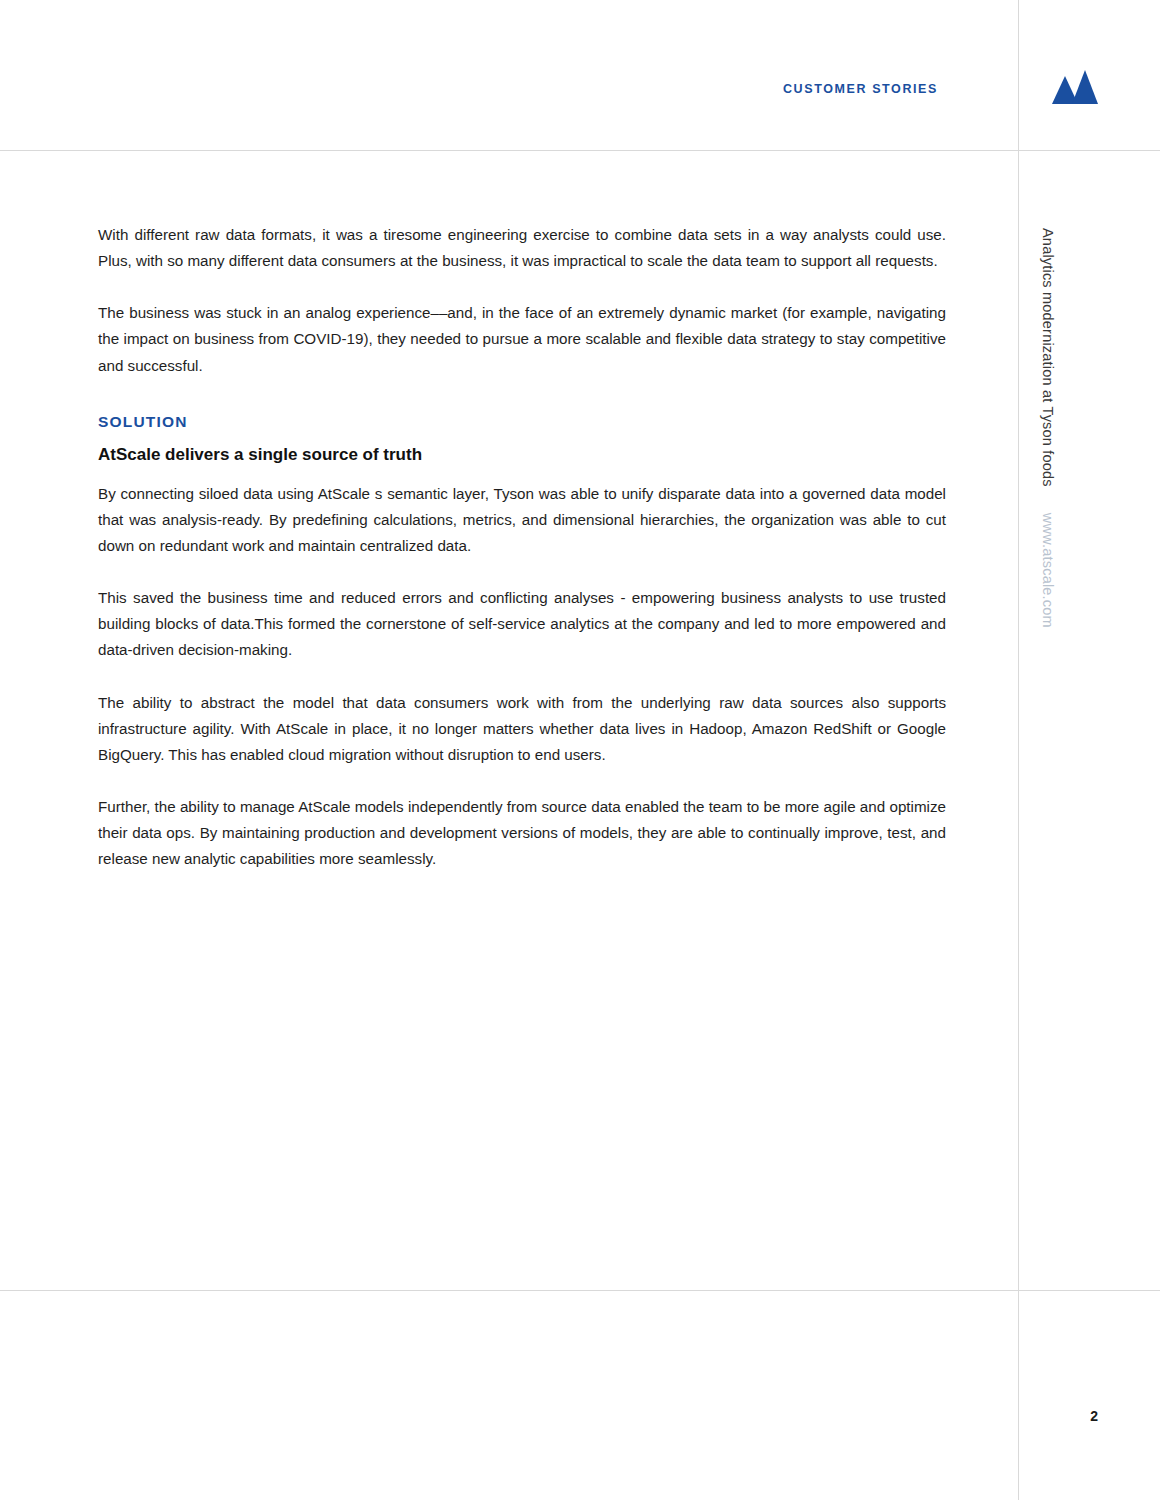Customer Stories
Analytics modernization at Tyson foods www.atscale.com
With different raw data formats, it was a tiresome engineering exercise to combine data sets in a way analysts could use. Plus, with so many different data consumers at the business, it was impractical to scale the data team to support all requests.
The business was stuck in an analog experience––and, in the face of an extremely dynamic market (for example, navigating the impact on business from COVID-19), they needed to pursue a more scalable and flexible data strategy to stay competitive and successful.
Solution
AtScale delivers a single source of truth
By connecting siloed data using AtScale s semantic layer, Tyson was able to unify disparate data into a governed data model that was analysis-ready. By predefining calculations, metrics, and dimensional hierarchies, the organization was able to cut down on redundant work and maintain centralized data.
This saved the business time and reduced errors and conflicting analyses - empowering business analysts to use trusted building blocks of data.This formed the cornerstone of self-service analytics at the company and led to more empowered and data-driven decision-making.
The ability to abstract the model that data consumers work with from the underlying raw data sources also supports infrastructure agility. With AtScale in place, it no longer matters whether data lives in Hadoop, Amazon RedShift or Google BigQuery. This has enabled cloud migration without disruption to end users.
Further, the ability to manage AtScale models independently from source data enabled the team to be more agile and optimize their data ops. By maintaining production and development versions of models, they are able to continually improve, test, and release new analytic capabilities more seamlessly.
2